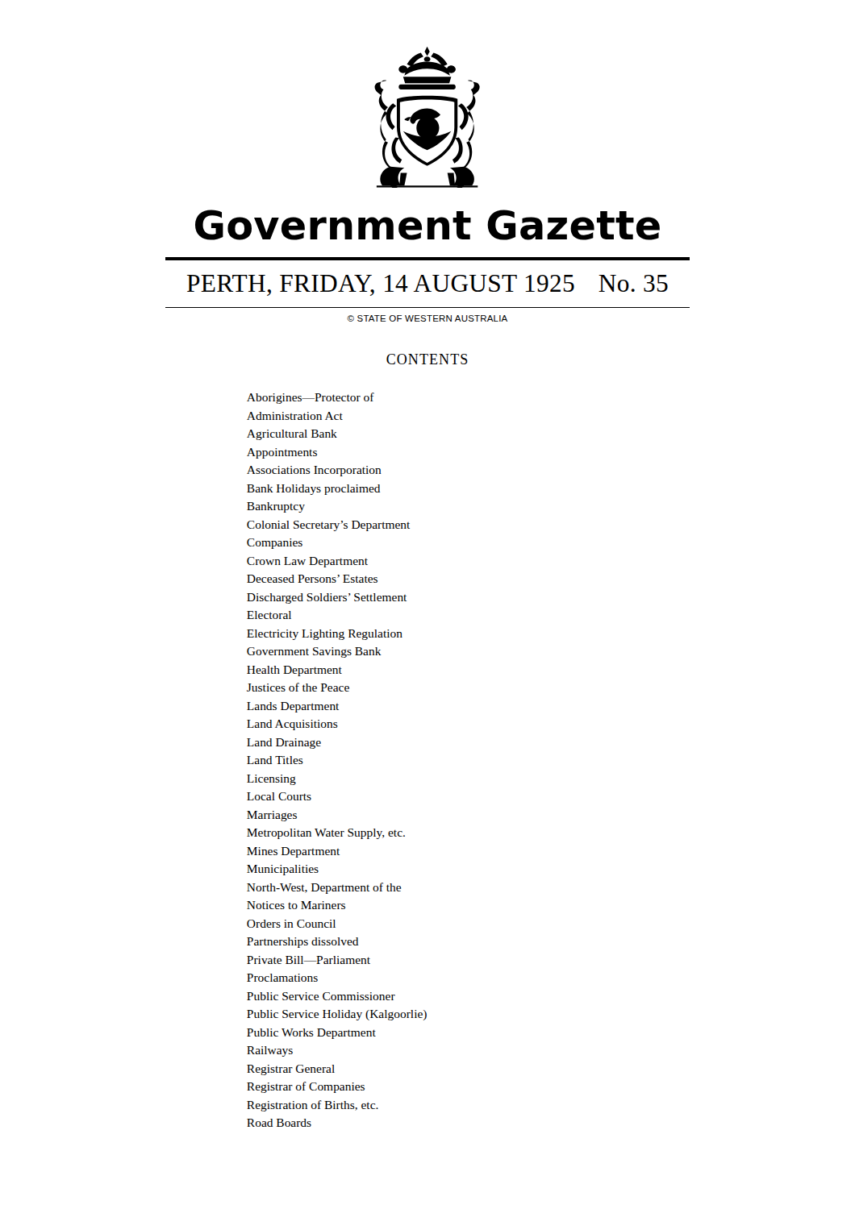Government Gazette
PERTH, FRIDAY, 14 AUGUST 1925No. 35
© STATE OF WESTERN AUSTRALIA
CONTENTS
Aborigines—Protector of
Administration Act
Agricultural Bank
Appointments
Associations Incorporation
Bank Holidays proclaimed
Bankruptcy
Colonial Secretary’s Department
Companies
Crown Law Department
Deceased Persons’ Estates
Discharged Soldiers’ Settlement
Electoral
Electricity Lighting Regulation
Government Savings Bank
Health Department
Justices of the Peace
Lands Department
Land Acquisitions
Land Drainage
Land Titles
Licensing
Local Courts
Marriages
Metropolitan Water Supply, etc.
Mines Department
Municipalities
North-West, Department of the
Notices to Mariners
Orders in Council
Partnerships dissolved
Private Bill—Parliament
Proclamations
Public Service Commissioner
Public Service Holiday (Kalgoorlie)
Public Works Department
Railways
Registrar General
Registrar of Companies
Registration of Births, etc.
Road Boards